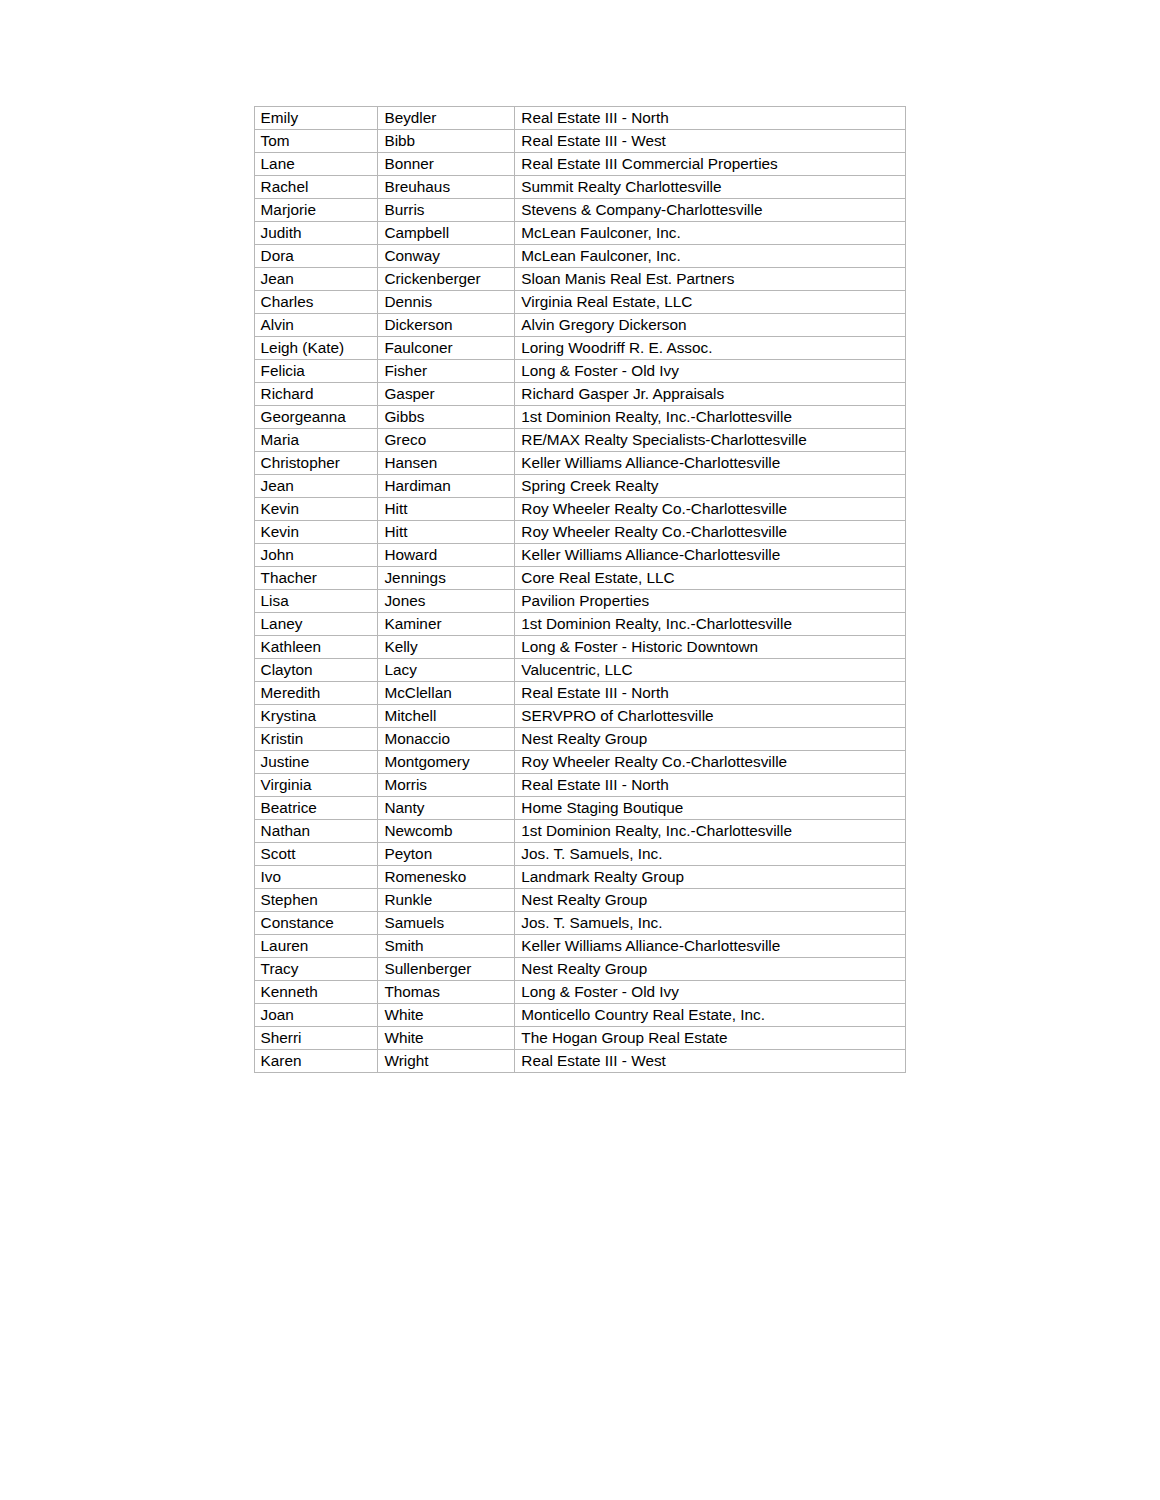| Emily | Beydler | Real Estate III - North |
| Tom | Bibb | Real Estate III - West |
| Lane | Bonner | Real Estate III Commercial Properties |
| Rachel | Breuhaus | Summit Realty Charlottesville |
| Marjorie | Burris | Stevens & Company-Charlottesville |
| Judith | Campbell | McLean Faulconer, Inc. |
| Dora | Conway | McLean Faulconer, Inc. |
| Jean | Crickenberger | Sloan Manis Real Est. Partners |
| Charles | Dennis | Virginia Real Estate, LLC |
| Alvin | Dickerson | Alvin Gregory Dickerson |
| Leigh (Kate) | Faulconer | Loring Woodriff R. E. Assoc. |
| Felicia | Fisher | Long & Foster - Old Ivy |
| Richard | Gasper | Richard Gasper Jr. Appraisals |
| Georgeanna | Gibbs | 1st Dominion Realty, Inc.-Charlottesville |
| Maria | Greco | RE/MAX Realty Specialists-Charlottesville |
| Christopher | Hansen | Keller Williams Alliance-Charlottesville |
| Jean | Hardiman | Spring Creek Realty |
| Kevin | Hitt | Roy Wheeler Realty Co.-Charlottesville |
| Kevin | Hitt | Roy Wheeler Realty Co.-Charlottesville |
| John | Howard | Keller Williams Alliance-Charlottesville |
| Thacher | Jennings | Core Real Estate, LLC |
| Lisa | Jones | Pavilion Properties |
| Laney | Kaminer | 1st Dominion Realty, Inc.-Charlottesville |
| Kathleen | Kelly | Long & Foster - Historic Downtown |
| Clayton | Lacy | Valucentric, LLC |
| Meredith | McClellan | Real Estate III - North |
| Krystina | Mitchell | SERVPRO of Charlottesville |
| Kristin | Monaccio | Nest Realty Group |
| Justine | Montgomery | Roy Wheeler Realty Co.-Charlottesville |
| Virginia | Morris | Real Estate III - North |
| Beatrice | Nanty | Home Staging Boutique |
| Nathan | Newcomb | 1st Dominion Realty, Inc.-Charlottesville |
| Scott | Peyton | Jos. T. Samuels, Inc. |
| Ivo | Romenesko | Landmark Realty Group |
| Stephen | Runkle | Nest Realty Group |
| Constance | Samuels | Jos. T. Samuels, Inc. |
| Lauren | Smith | Keller Williams Alliance-Charlottesville |
| Tracy | Sullenberger | Nest Realty Group |
| Kenneth | Thomas | Long & Foster - Old Ivy |
| Joan | White | Monticello Country Real Estate, Inc. |
| Sherri | White | The Hogan Group Real Estate |
| Karen | Wright | Real Estate III - West |